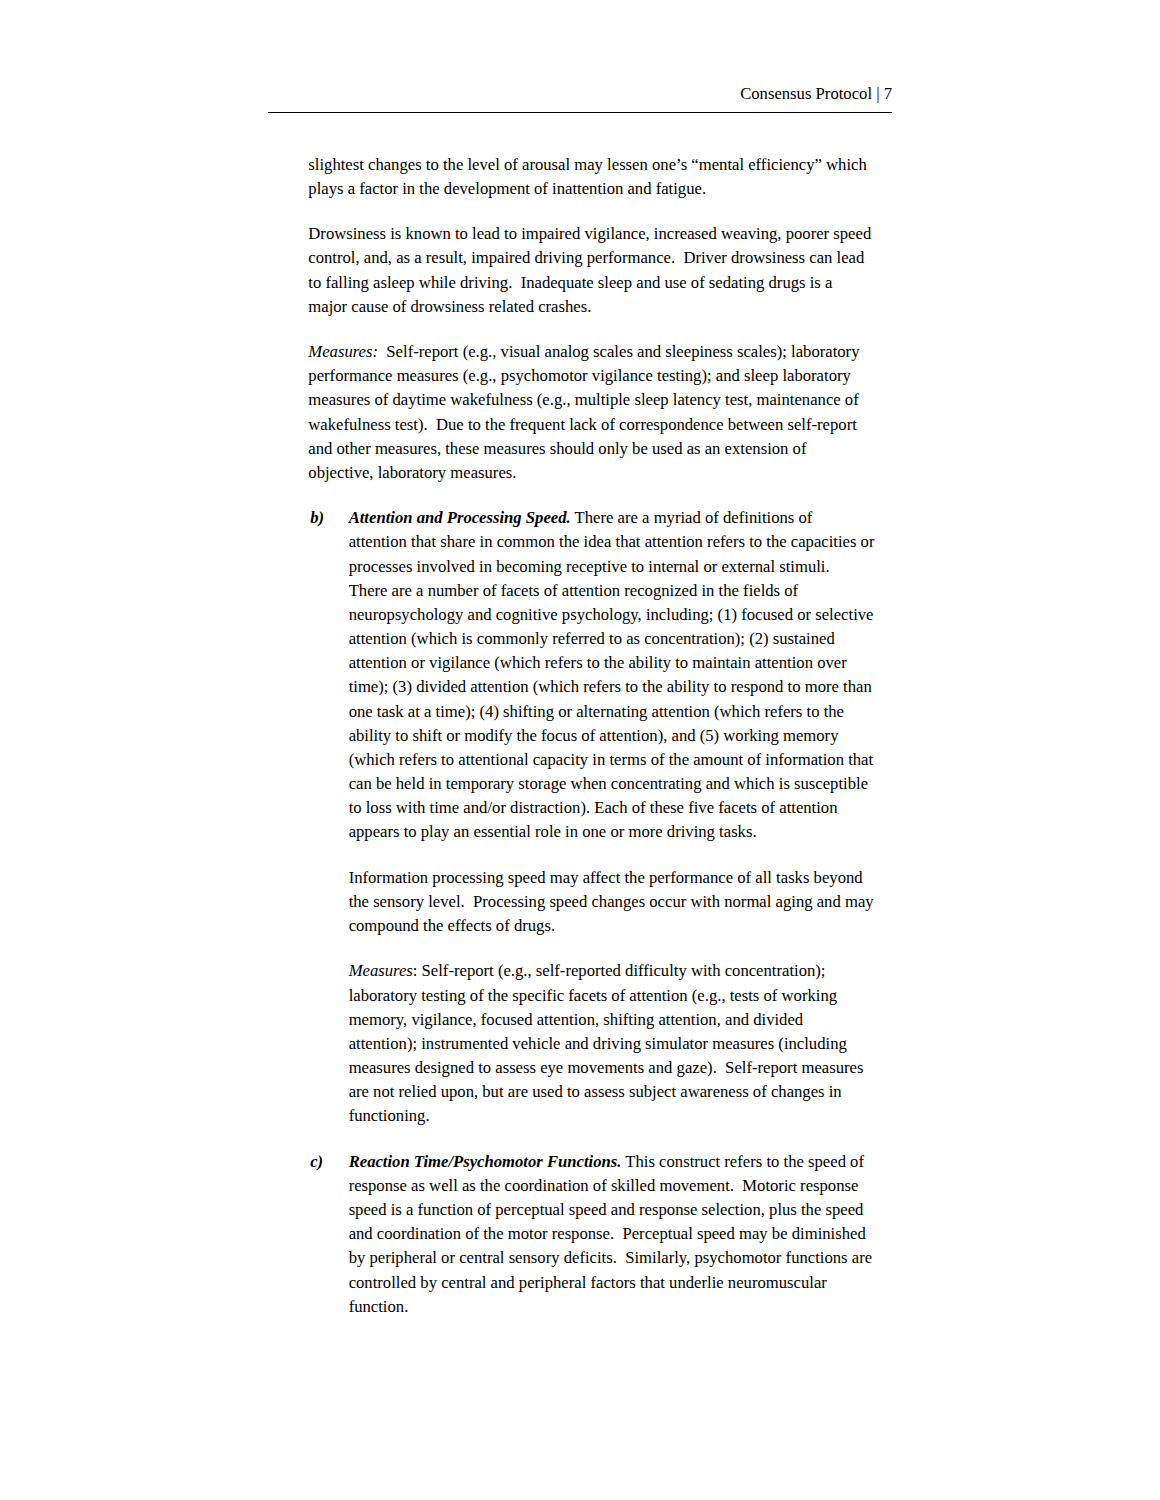Consensus Protocol | 7
slightest changes to the level of arousal may lessen one’s “mental efficiency” which plays a factor in the development of inattention and fatigue.
Drowsiness is known to lead to impaired vigilance, increased weaving, poorer speed control, and, as a result, impaired driving performance. Driver drowsiness can lead to falling asleep while driving. Inadequate sleep and use of sedating drugs is a major cause of drowsiness related crashes.
Measures: Self-report (e.g., visual analog scales and sleepiness scales); laboratory performance measures (e.g., psychomotor vigilance testing); and sleep laboratory measures of daytime wakefulness (e.g., multiple sleep latency test, maintenance of wakefulness test). Due to the frequent lack of correspondence between self-report and other measures, these measures should only be used as an extension of objective, laboratory measures.
b)
Attention and Processing Speed. There are a myriad of definitions of attention that share in common the idea that attention refers to the capacities or processes involved in becoming receptive to internal or external stimuli. There are a number of facets of attention recognized in the fields of neuropsychology and cognitive psychology, including; (1) focused or selective attention (which is commonly referred to as concentration); (2) sustained attention or vigilance (which refers to the ability to maintain attention over time); (3) divided attention (which refers to the ability to respond to more than one task at a time); (4) shifting or alternating attention (which refers to the ability to shift or modify the focus of attention), and (5) working memory (which refers to attentional capacity in terms of the amount of information that can be held in temporary storage when concentrating and which is susceptible to loss with time and/or distraction). Each of these five facets of attention appears to play an essential role in one or more driving tasks.
Information processing speed may affect the performance of all tasks beyond the sensory level. Processing speed changes occur with normal aging and may compound the effects of drugs.
Measures: Self-report (e.g., self-reported difficulty with concentration); laboratory testing of the specific facets of attention (e.g., tests of working memory, vigilance, focused attention, shifting attention, and divided attention); instrumented vehicle and driving simulator measures (including measures designed to assess eye movements and gaze). Self-report measures are not relied upon, but are used to assess subject awareness of changes in functioning.
c)
Reaction Time/Psychomotor Functions. This construct refers to the speed of response as well as the coordination of skilled movement. Motoric response speed is a function of perceptual speed and response selection, plus the speed and coordination of the motor response. Perceptual speed may be diminished by peripheral or central sensory deficits. Similarly, psychomotor functions are controlled by central and peripheral factors that underlie neuromuscular function.